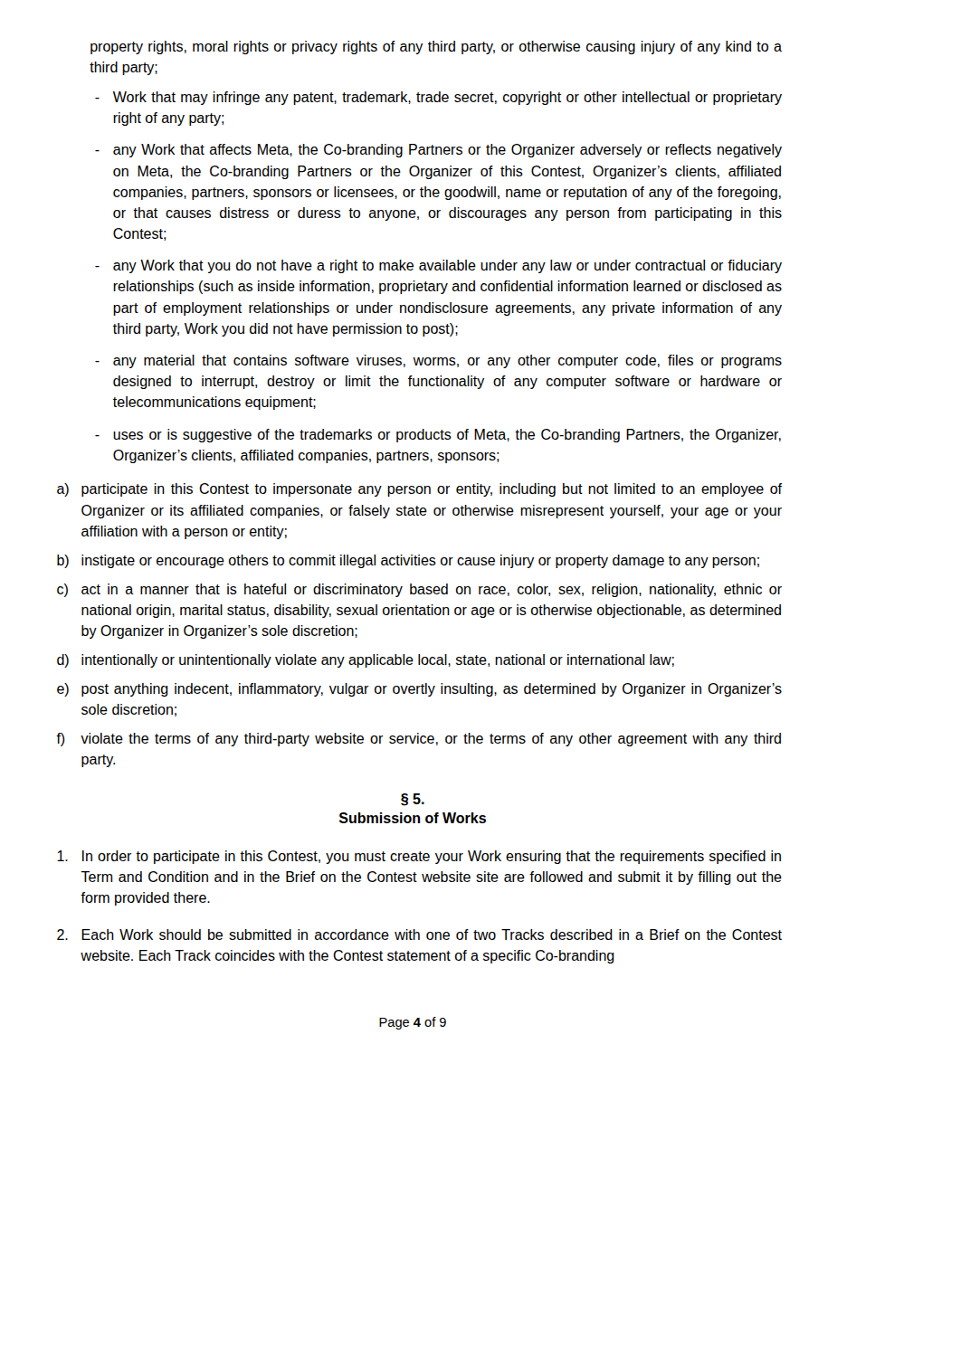property rights, moral rights or privacy rights of any third party, or otherwise causing injury of any kind to a third party;
Work that may infringe any patent, trademark, trade secret, copyright or other intellectual or proprietary right of any party;
any Work that affects Meta, the Co-branding Partners or the Organizer adversely or reflects negatively on Meta, the Co-branding Partners or the Organizer of this Contest, Organizer’s clients, affiliated companies, partners, sponsors or licensees, or the goodwill, name or reputation of any of the foregoing, or that causes distress or duress to anyone, or discourages any person from participating in this Contest;
any Work that you do not have a right to make available under any law or under contractual or fiduciary relationships (such as inside information, proprietary and confidential information learned or disclosed as part of employment relationships or under nondisclosure agreements, any private information of any third party, Work you did not have permission to post);
any material that contains software viruses, worms, or any other computer code, files or programs designed to interrupt, destroy or limit the functionality of any computer software or hardware or telecommunications equipment;
uses or is suggestive of the trademarks or products of Meta, the Co-branding Partners, the Organizer, Organizer’s clients, affiliated companies, partners, sponsors;
participate in this Contest to impersonate any person or entity, including but not limited to an employee of Organizer or its affiliated companies, or falsely state or otherwise misrepresent yourself, your age or your affiliation with a person or entity;
instigate or encourage others to commit illegal activities or cause injury or property damage to any person;
act in a manner that is hateful or discriminatory based on race, color, sex, religion, nationality, ethnic or national origin, marital status, disability, sexual orientation or age or is otherwise objectionable, as determined by Organizer in Organizer’s sole discretion;
intentionally or unintentionally violate any applicable local, state, national or international law;
post anything indecent, inflammatory, vulgar or overtly insulting, as determined by Organizer in Organizer’s sole discretion;
violate the terms of any third-party website or service, or the terms of any other agreement with any third party.
§ 5. Submission of Works
In order to participate in this Contest, you must create your Work ensuring that the requirements specified in Term and Condition and in the Brief on the Contest website site are followed and submit it by filling out the form provided there.
Each Work should be submitted in accordance with one of two Tracks described in a Brief on the Contest website. Each Track coincides with the Contest statement of a specific Co-branding
Page 4 of 9